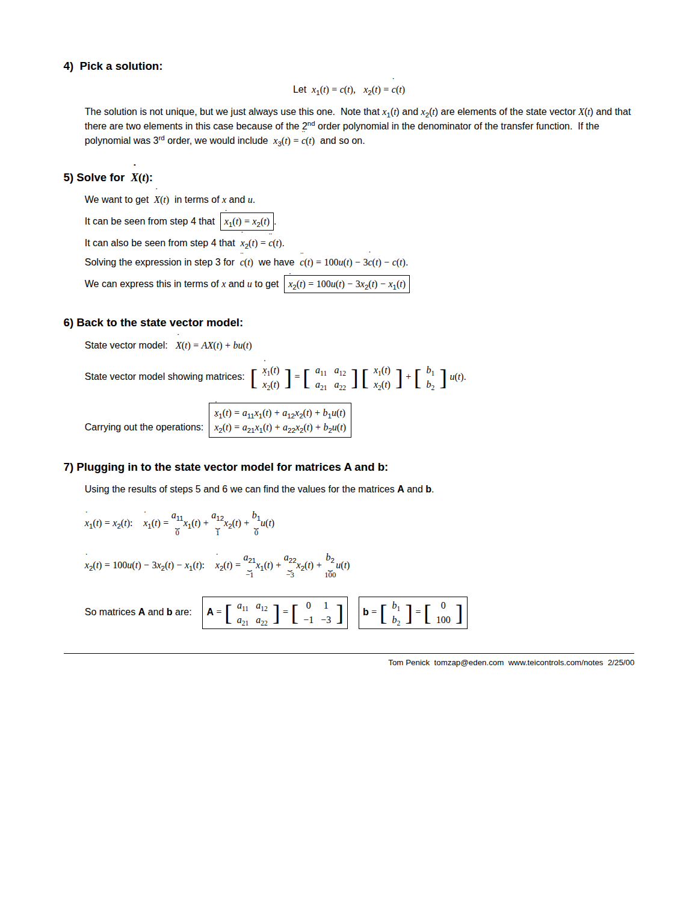4) Pick a solution:
Let x1(t) = c(t), x2(t) = c(t)
The solution is not unique, but we just always use this one. Note that x1(t) and x2(t) are elements of the state vector X(t) and that there are two elements in this case because of the 2nd order polynomial in the denominator of the transfer function. If the polynomial was 3rd order, we would include x3(t) = c(t) and so on.
5) Solve for X(t):
We want to get X(t) in terms of x and u.
It can be seen from step 4 that x1(t) = x2(t).
It can also be seen from step 4 that x2(t) = c(t).
Solving the expression in step 3 for c(t) we have c(t) = 100 u(t) − 3 c(t) − c(t).
We can express this in terms of x and u to get x2(t) = 100 u(t) − 3 x2(t) − x1(t)
6) Back to the state vector model:
State vector model: X(t) = AX(t) + bu(t)
State vector model showing matrices: [
| x 1 ( t ) |
| x 2 ( t ) |
] = [
| a 11 | a 12 |
| a 21 | a 22 |
] [
| x 1 ( t ) |
| x 2 ( t ) |
] + [
| b 1 |
| b 2 |
] u(t).
Carrying out the operations: x1(t) = a11x1(t) + a12x2(t) + b1u(t)
x2(t) = a21x1(t) + a22x2(t) + b2u(t)
7) Plugging in to the state vector model for matrices A and b:
Using the results of steps 5 and 6 we can find the values for the matrices A and b.
x1(t) = x2(t): x1(t) = a11⏟0 x1(t) + a12⏟1 x2(t) + b1⏟0 u(t)
x2(t) = 100 u(t) − 3 x2(t) − x1(t): x2(t) = a21⏟−1 x1(t) + a22⏟−3 x2(t) + b2⏟100 u(t)
So matrices A and b are: A = [
| a 11 | a 12 |
| a 21 | a 22 |
] = [
| 0 | 1 |
| −1 | −3 |
] b = [
| b 1 |
| b 2 |
] = [
| 0 |
| 100 |
]
Tom Penick tomzap@eden.com www.teicontrols.com/notes 2/25/00